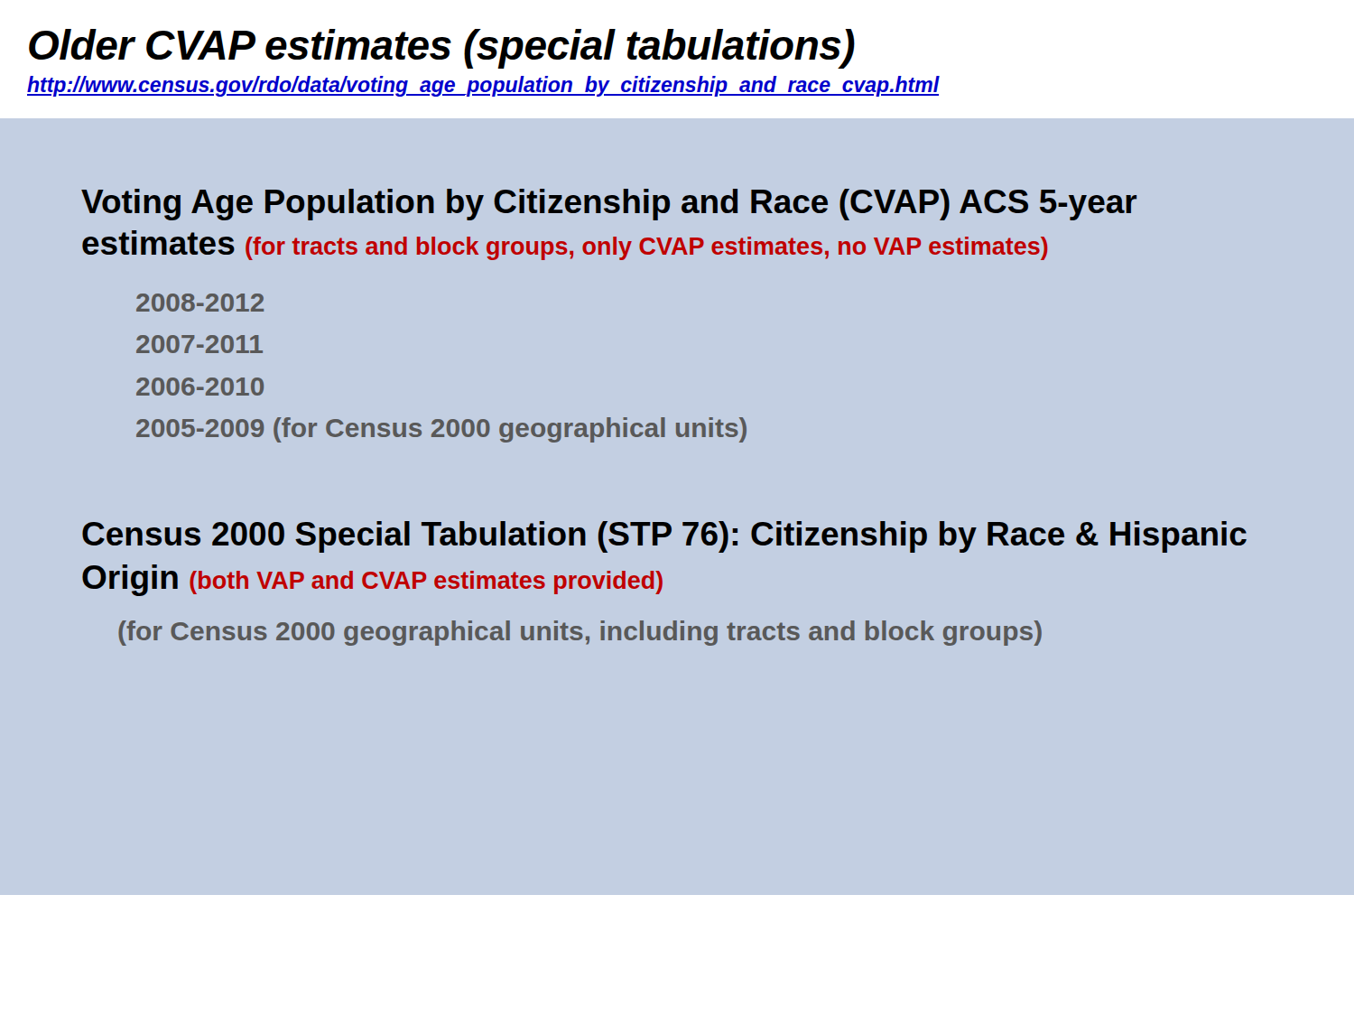Older CVAP estimates (special tabulations)
http://www.census.gov/rdo/data/voting_age_population_by_citizenship_and_race_cvap.html
Voting Age Population by Citizenship and Race (CVAP) ACS 5-year estimates (for tracts and block groups, only CVAP estimates, no VAP estimates)
2008-2012
2007-2011
2006-2010
2005-2009 (for Census 2000 geographical units)
Census 2000 Special Tabulation (STP 76): Citizenship by Race & Hispanic Origin (both VAP and CVAP estimates provided)
(for Census 2000 geographical units, including tracts and block groups)